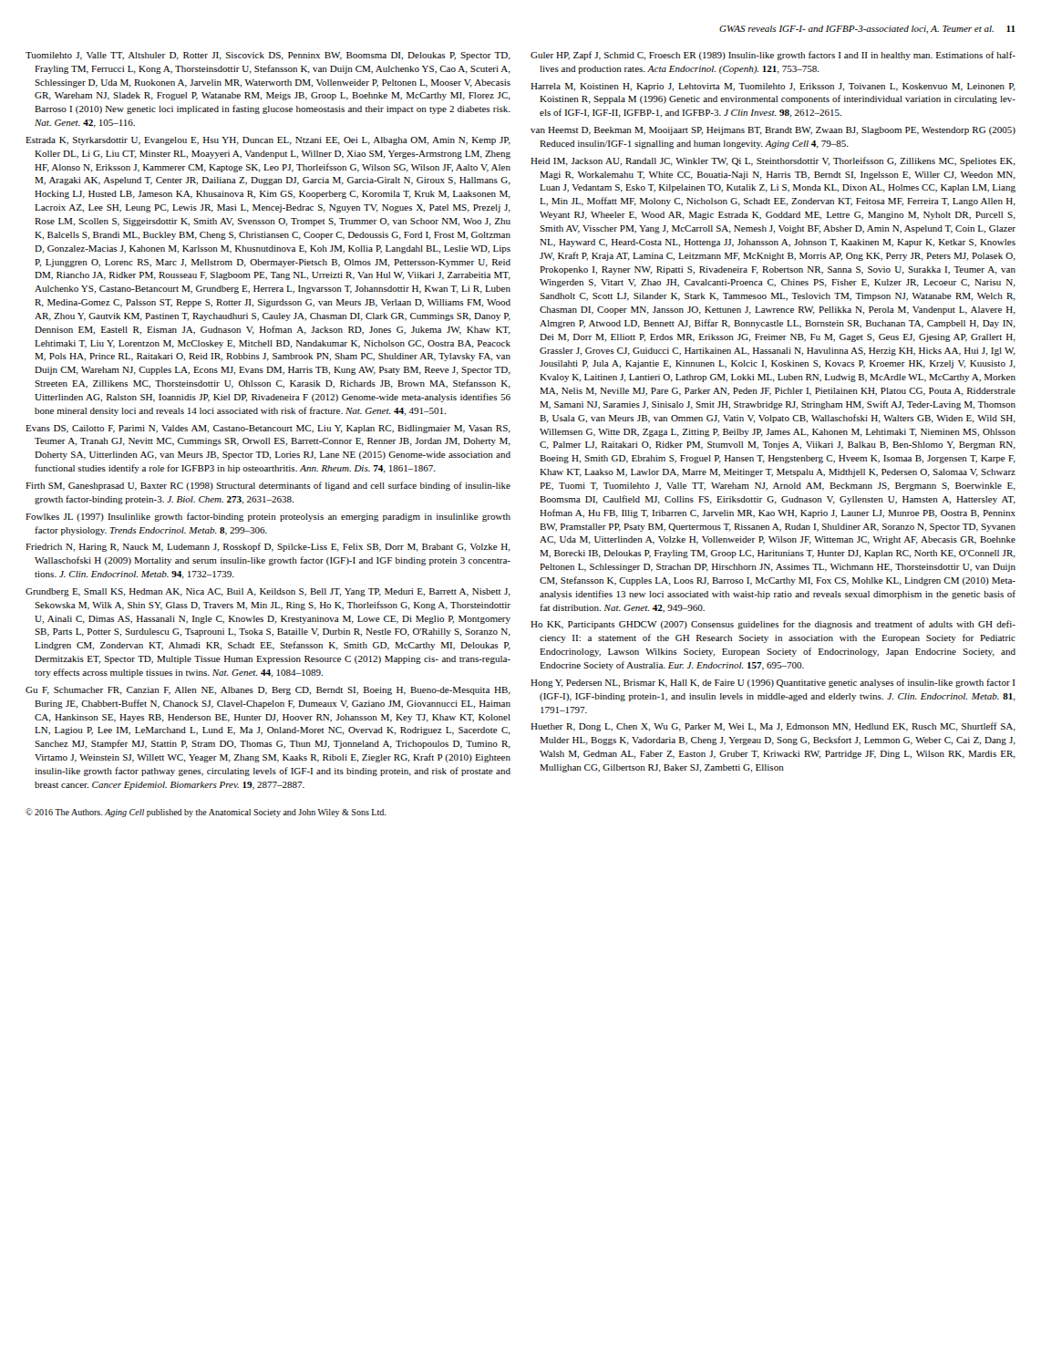GWAS reveals IGF-I- and IGFBP-3-associated loci, A. Teumer et al. 11
Tuomilehto J, Valle TT, Altshuler D, Rotter JI, Siscovick DS, Penninx BW, Boomsma DI, Deloukas P, Spector TD, Frayling TM, Ferrucci L, Kong A, Thorsteinsdottir U, Stefansson K, van Duijn CM, Aulchenko YS, Cao A, Scuteri A, Schlessinger D, Uda M, Ruokonen A, Jarvelin MR, Waterworth DM, Vollenweider P, Peltonen L, Mooser V, Abecasis GR, Wareham NJ, Sladek R, Froguel P, Watanabe RM, Meigs JB, Groop L, Boehnke M, McCarthy MI, Florez JC, Barroso I (2010) New genetic loci implicated in fasting glucose homeostasis and their impact on type 2 diabetes risk. Nat. Genet. 42, 105–116.
Estrada K, Styrkarsdottir U, Evangelou E, Hsu YH, Duncan EL, Ntzani EE, Oei L, Albagha OM, Amin N, Kemp JP, Koller DL, Li G, Liu CT, Minster RL, Moayyeri A, Vandenput L, Willner D, Xiao SM, Yerges-Armstrong LM, Zheng HF, Alonso N, Eriksson J, Kammerer CM, Kaptoge SK, Leo PJ, Thorleifsson G, Wilson SG, Wilson JF, Aalto V, Alen M, Aragaki AK, Aspelund T, Center JR, Dailiana Z, Duggan DJ, Garcia M, Garcia-Giralt N, Giroux S, Hallmans G, Hocking LJ, Husted LB, Jameson KA, Khusainova R, Kim GS, Kooperberg C, Koromila T, Kruk M, Laaksonen M, Lacroix AZ, Lee SH, Leung PC, Lewis JR, Masi L, Mencej-Bedrac S, Nguyen TV, Nogues X, Patel MS, Prezelj J, Rose LM, Scollen S, Siggeirsdottir K, Smith AV, Svensson O, Trompet S, Trummer O, van Schoor NM, Woo J, Zhu K, Balcells S, Brandi ML, Buckley BM, Cheng S, Christiansen C, Cooper C, Dedoussis G, Ford I, Frost M, Goltzman D, Gonzalez-Macias J, Kahonen M, Karlsson M, Khusnutdinova E, Koh JM, Kollia P, Langdahl BL, Leslie WD, Lips P, Ljunggren O, Lorenc RS, Marc J, Mellstrom D, Obermayer-Pietsch B, Olmos JM, Pettersson-Kymmer U, Reid DM, Riancho JA, Ridker PM, Rousseau F, Slagboom PE, Tang NL, Urreizti R, Van Hul W, Viikari J, Zarrabeitia MT, Aulchenko YS, Castano-Betancourt M, Grundberg E, Herrera L, Ingvarsson T, Johannsdottir H, Kwan T, Li R, Luben R, Medina-Gomez C, Palsson ST, Reppe S, Rotter JI, Sigurdsson G, van Meurs JB, Verlaan D, Williams FM, Wood AR, Zhou Y, Gautvik KM, Pastinen T, Raychaudhuri S, Cauley JA, Chasman DI, Clark GR, Cummings SR, Danoy P, Dennison EM, Eastell R, Eisman JA, Gudnason V, Hofman A, Jackson RD, Jones G, Jukema JW, Khaw KT, Lehtimaki T, Liu Y, Lorentzon M, McCloskey E, Mitchell BD, Nandakumar K, Nicholson GC, Oostra BA, Peacock M, Pols HA, Prince RL, Raitakari O, Reid IR, Robbins J, Sambrook PN, Sham PC, Shuldiner AR, Tylavsky FA, van Duijn CM, Wareham NJ, Cupples LA, Econs MJ, Evans DM, Harris TB, Kung AW, Psaty BM, Reeve J, Spector TD, Streeten EA, Zillikens MC, Thorsteinsdottir U, Ohlsson C, Karasik D, Richards JB, Brown MA, Stefansson K, Uitterlinden AG, Ralston SH, Ioannidis JP, Kiel DP, Rivadeneira F (2012) Genome-wide meta-analysis identifies 56 bone mineral density loci and reveals 14 loci associated with risk of fracture. Nat. Genet. 44, 491–501.
Evans DS, Cailotto F, Parimi N, Valdes AM, Castano-Betancourt MC, Liu Y, Kaplan RC, Bidlingmaier M, Vasan RS, Teumer A, Tranah GJ, Nevitt MC, Cummings SR, Orwoll ES, Barrett-Connor E, Renner JB, Jordan JM, Doherty M, Doherty SA, Uitterlinden AG, van Meurs JB, Spector TD, Lories RJ, Lane NE (2015) Genome-wide association and functional studies identify a role for IGFBP3 in hip osteoarthritis. Ann. Rheum. Dis. 74, 1861–1867.
Firth SM, Ganeshprasad U, Baxter RC (1998) Structural determinants of ligand and cell surface binding of insulin-like growth factor-binding protein-3. J. Biol. Chem. 273, 2631–2638.
Fowlkes JL (1997) Insulinlike growth factor-binding protein proteolysis an emerging paradigm in insulinlike growth factor physiology. Trends Endocrinol. Metab. 8, 299–306.
Friedrich N, Haring R, Nauck M, Ludemann J, Rosskopf D, Spilcke-Liss E, Felix SB, Dorr M, Brabant G, Volzke H, Wallaschofski H (2009) Mortality and serum insulin-like growth factor (IGF)-I and IGF binding protein 3 concentrations. J. Clin. Endocrinol. Metab. 94, 1732–1739.
Grundberg E, Small KS, Hedman AK, Nica AC, Buil A, Keildson S, Bell JT, Yang TP, Meduri E, Barrett A, Nisbett J, Sekowska M, Wilk A, Shin SY, Glass D, Travers M, Min JL, Ring S, Ho K, Thorleifsson G, Kong A, Thorsteindottir U, Ainali C, Dimas AS, Hassanali N, Ingle C, Knowles D, Krestyaninova M, Lowe CE, Di Meglio P, Montgomery SB, Parts L, Potter S, Surdulescu G, Tsaprouni L, Tsoka S, Bataille V, Durbin R, Nestle FO, O'Rahilly S, Soranzo N, Lindgren CM, Zondervan KT, Ahmadi KR, Schadt EE, Stefansson K, Smith GD, McCarthy MI, Deloukas P, Dermitzakis ET, Spector TD, Multiple Tissue Human Expression Resource C (2012) Mapping cis- and trans-regulatory effects across multiple tissues in twins. Nat. Genet. 44, 1084–1089.
Gu F, Schumacher FR, Canzian F, Allen NE, Albanes D, Berg CD, Berndt SI, Boeing H, Bueno-de-Mesquita HB, Buring JE, Chabbert-Buffet N, Chanock SJ, Clavel-Chapelon F, Dumeaux V, Gaziano JM, Giovannucci EL, Haiman CA, Hankinson SE, Hayes RB, Henderson BE, Hunter DJ, Hoover RN, Johansson M, Key TJ, Khaw KT, Kolonel LN, Lagiou P, Lee IM, LeMarchand L, Lund E, Ma J, Onland-Moret NC, Overvad K, Rodriguez L, Sacerdote C, Sanchez MJ, Stampfer MJ, Stattin P, Stram DO, Thomas G, Thun MJ, Tjonneland A, Trichopoulos D, Tumino R, Virtamo J, Weinstein SJ, Willett WC, Yeager M, Zhang SM, Kaaks R, Riboli E, Ziegler RG, Kraft P (2010) Eighteen insulin-like growth factor pathway genes, circulating levels of IGF-I and its binding protein, and risk of prostate and breast cancer. Cancer Epidemiol. Biomarkers Prev. 19, 2877–2887.
Guler HP, Zapf J, Schmid C, Froesch ER (1989) Insulin-like growth factors I and II in healthy man. Estimations of half-lives and production rates. Acta Endocrinol. (Copenh). 121, 753–758.
Harrela M, Koistinen H, Kaprio J, Lehtovirta M, Tuomilehto J, Eriksson J, Toivanen L, Koskenvuo M, Leinonen P, Koistinen R, Seppala M (1996) Genetic and environmental components of interindividual variation in circulating levels of IGF-I, IGF-II, IGFBP-1, and IGFBP-3. J Clin Invest. 98, 2612–2615.
van Heemst D, Beekman M, Mooijaart SP, Heijmans BT, Brandt BW, Zwaan BJ, Slagboom PE, Westendorp RG (2005) Reduced insulin/IGF-1 signalling and human longevity. Aging Cell 4, 79–85.
Heid IM, Jackson AU, Randall JC, Winkler TW, Qi L, Steinthorsdottir V, Thorleifsson G, Zillikens MC, Speliotes EK, Magi R, Workalemahu T, White CC, Bouatia-Naji N, Harris TB, Berndt SI, Ingelsson E, Willer CJ, Weedon MN, Luan J, Vedantam S, Esko T, Kilpelainen TO, Kutalik Z, Li S, Monda KL, Dixon AL, Holmes CC, Kaplan LM, Liang L, Min JL, Moffatt MF, Molony C, Nicholson G, Schadt EE, Zondervan KT, Feitosa MF, Ferreira T, Lango Allen H, Weyant RJ, Wheeler E, Wood AR, Magic Estrada K, Goddard ME, Lettre G, Mangino M, Nyholt DR, Purcell S, Smith AV, Visscher PM, Yang J, McCarroll SA, Nemesh J, Voight BF, Absher D, Amin N, Aspelund T, Coin L, Glazer NL, Hayward C, Heard-Costa NL, Hottenga JJ, Johansson A, Johnson T, Kaakinen M, Kapur K, Ketkar S, Knowles JW, Kraft P, Kraja AT, Lamina C, Leitzmann MF, McKnight B, Morris AP, Ong KK, Perry JR, Peters MJ, Polasek O, Prokopenko I, Rayner NW, Ripatti S, Rivadeneira F, Robertson NR, Sanna S, Sovio U, Surakka I, Teumer A, van Wingerden S, Vitart V, Zhao JH, Cavalcanti-Proenca C, Chines PS, Fisher E, Kulzer JR, Lecoeur C, Narisu N, Sandholt C, Scott LJ, Silander K, Stark K, Tammesoo ML, Teslovich TM, Timpson NJ, Watanabe RM, Welch R, Chasman DI, Cooper MN, Jansson JO, Kettunen J, Lawrence RW, Pellikka N, Perola M, Vandenput L, Alavere H, Almgren P, Atwood LD, Bennett AJ, Biffar R, Bonnycastle LL, Bornstein SR, Buchanan TA, Campbell H, Day IN, Dei M, Dorr M, Elliott P, Erdos MR, Eriksson JG, Freimer NB, Fu M, Gaget S, Geus EJ, Gjesing AP, Grallert H, Grassler J, Groves CJ, Guiducci C, Hartikainen AL, Hassanali N, Havulinna AS, Herzig KH, Hicks AA, Hui J, Igl W, Jousilahti P, Jula A, Kajantie E, Kinnunen L, Kolcic I, Koskinen S, Kovacs P, Kroemer HK, Krzelj V, Kuusisto J, Kvaloy K, Laitinen J, Lantieri O, Lathrop GM, Lokki ML, Luben RN, Ludwig B, McArdle WL, McCarthy A, Morken MA, Nelis M, Neville MJ, Pare G, Parker AN, Peden JF, Pichler I, Pietilainen KH, Platou CG, Pouta A, Ridderstrale M, Samani NJ, Saramies J, Sinisalo J, Smit JH, Strawbridge RJ, Stringham HM, Swift AJ, Teder-Laving M, Thomson B, Usala G, van Meurs JB, van Ommen GJ, Vatin V, Volpato CB, Wallaschofski H, Walters GB, Widen E, Wild SH, Willemsen G, Witte DR, Zgaga L, Zitting P, Beilby JP, James AL, Kahonen M, Lehtimaki T, Nieminen MS, Ohlsson C, Palmer LJ, Raitakari O, Ridker PM, Stumvoll M, Tonjes A, Viikari J, Balkau B, Ben-Shlomo Y, Bergman RN, Boeing H, Smith GD, Ebrahim S, Froguel P, Hansen T, Hengstenberg C, Hveem K, Isomaa B, Jorgensen T, Karpe F, Khaw KT, Laakso M, Lawlor DA, Marre M, Meitinger T, Metspalu A, Midthjell K, Pedersen O, Salomaa V, Schwarz PE, Tuomi T, Tuomilehto J, Valle TT, Wareham NJ, Arnold AM, Beckmann JS, Bergmann S, Boerwinkle E, Boomsma DI, Caulfield MJ, Collins FS, Eiriksdottir G, Gudnason V, Gyllensten U, Hamsten A, Hattersley AT, Hofman A, Hu FB, Illig T, Iribarren C, Jarvelin MR, Kao WH, Kaprio J, Launer LJ, Munroe PB, Oostra B, Penninx BW, Pramstaller PP, Psaty BM, Quertermous T, Rissanen A, Rudan I, Shuldiner AR, Soranzo N, Spector TD, Syvanen AC, Uda M, Uitterlinden A, Volzke H, Vollenweider P, Wilson JF, Witteman JC, Wright AF, Abecasis GR, Boehnke M, Borecki IB, Deloukas P, Frayling TM, Groop LC, Haritunians T, Hunter DJ, Kaplan RC, North KE, O'Connell JR, Peltonen L, Schlessinger D, Strachan DP, Hirschhorn JN, Assimes TL, Wichmann HE, Thorsteinsdottir U, van Duijn CM, Stefansson K, Cupples LA, Loos RJ, Barroso I, McCarthy MI, Fox CS, Mohlke KL, Lindgren CM (2010) Meta-analysis identifies 13 new loci associated with waist-hip ratio and reveals sexual dimorphism in the genetic basis of fat distribution. Nat. Genet. 42, 949–960.
Ho KK, Participants GHDCW (2007) Consensus guidelines for the diagnosis and treatment of adults with GH deficiency II: a statement of the GH Research Society in association with the European Society for Pediatric Endocrinology, Lawson Wilkins Society, European Society of Endocrinology, Japan Endocrine Society, and Endocrine Society of Australia. Eur. J. Endocrinol. 157, 695–700.
Hong Y, Pedersen NL, Brismar K, Hall K, de Faire U (1996) Quantitative genetic analyses of insulin-like growth factor I (IGF-I), IGF-binding protein-1, and insulin levels in middle-aged and elderly twins. J. Clin. Endocrinol. Metab. 81, 1791–1797.
Huether R, Dong L, Chen X, Wu G, Parker M, Wei L, Ma J, Edmonson MN, Hedlund EK, Rusch MC, Shurtleff SA, Mulder HL, Boggs K, Vadordaria B, Cheng J, Yergeau D, Song G, Becksfort J, Lemmon G, Weber C, Cai Z, Dang J, Walsh M, Gedman AL, Faber Z, Easton J, Gruber T, Kriwacki RW, Partridge JF, Ding L, Wilson RK, Mardis ER, Mullighan CG, Gilbertson RJ, Baker SJ, Zambetti G, Ellison
© 2016 The Authors. Aging Cell published by the Anatomical Society and John Wiley & Sons Ltd.